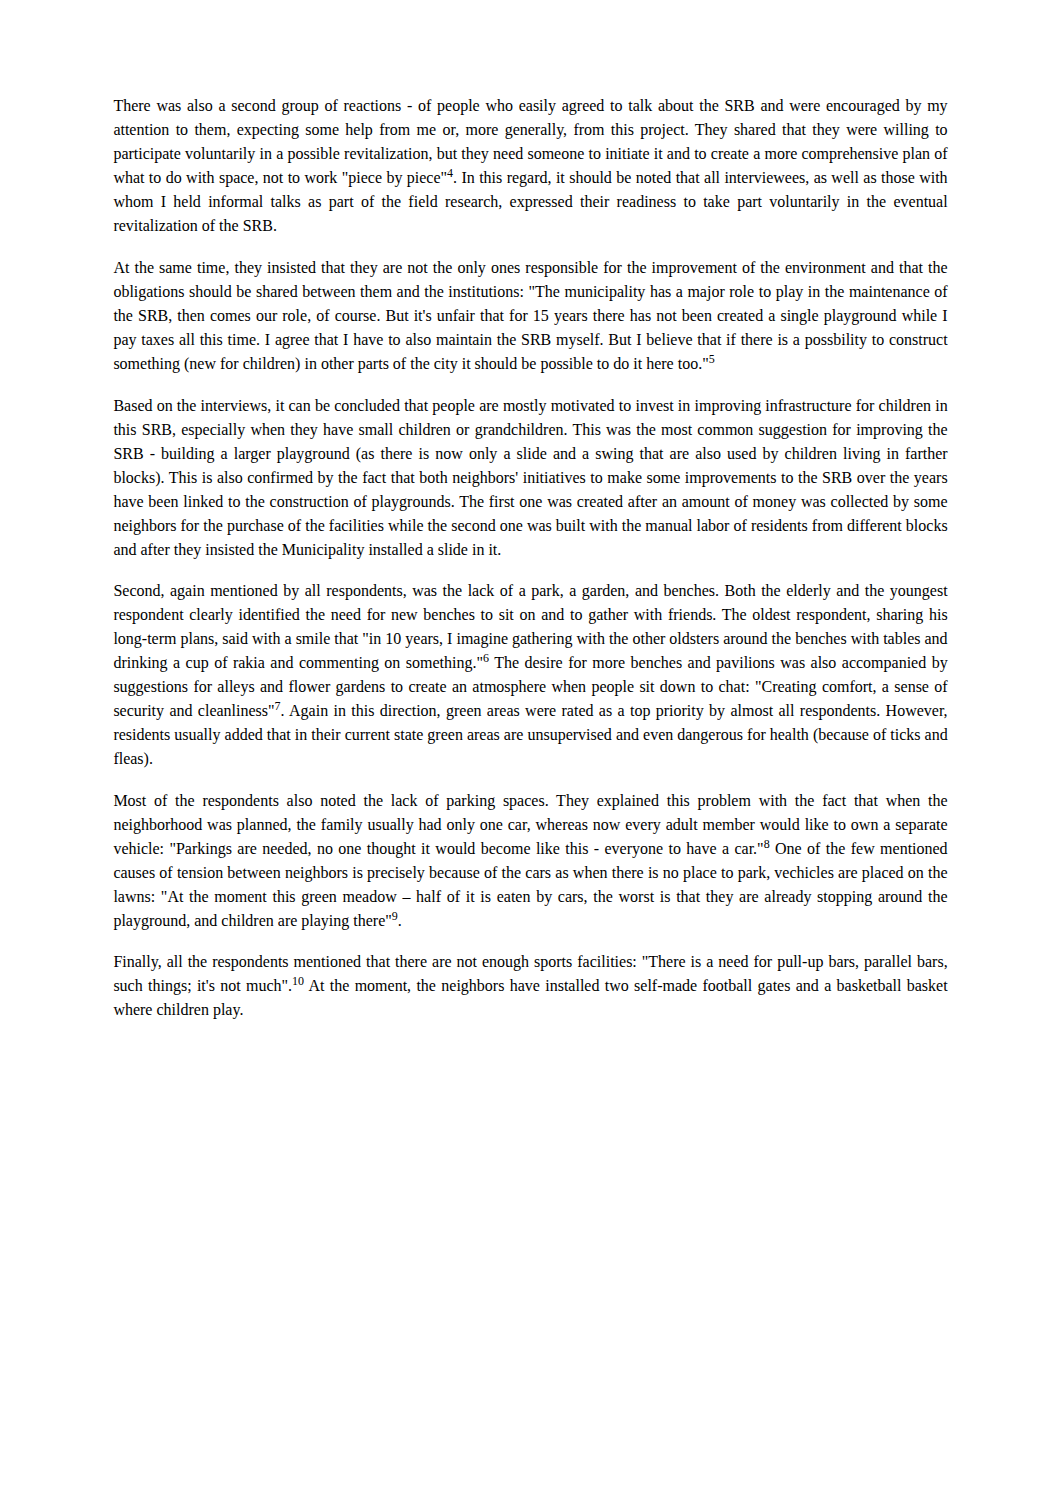There was also a second group of reactions - of people who easily agreed to talk about the SRB and were encouraged by my attention to them, expecting some help from me or, more generally, from this project. They shared that they were willing to participate voluntarily in a possible revitalization, but they need someone to initiate it and to create a more comprehensive plan of what to do with space, not to work "piece by piece"4. In this regard, it should be noted that all interviewees, as well as those with whom I held informal talks as part of the field research, expressed their readiness to take part voluntarily in the eventual revitalization of the SRB.
At the same time, they insisted that they are not the only ones responsible for the improvement of the environment and that the obligations should be shared between them and the institutions: "The municipality has a major role to play in the maintenance of the SRB, then comes our role, of course. But it's unfair that for 15 years there has not been created a single playground while I pay taxes all this time. I agree that I have to also maintain the SRB myself. But I believe that if there is a possbility to construct something (new for children) in other parts of the city it should be possible to do it here too."5
Based on the interviews, it can be concluded that people are mostly motivated to invest in improving infrastructure for children in this SRB, especially when they have small children or grandchildren. This was the most common suggestion for improving the SRB - building a larger playground (as there is now only a slide and a swing that are also used by children living in farther blocks). This is also confirmed by the fact that both neighbors' initiatives to make some improvements to the SRB over the years have been linked to the construction of playgrounds. The first one was created after an amount of money was collected by some neighbors for the purchase of the facilities while the second one was built with the manual labor of residents from different blocks and after they insisted the Municipality installed a slide in it.
Second, again mentioned by all respondents, was the lack of a park, a garden, and benches. Both the elderly and the youngest respondent clearly identified the need for new benches to sit on and to gather with friends. The oldest respondent, sharing his long-term plans, said with a smile that "in 10 years, I imagine gathering with the other oldsters around the benches with tables and drinking a cup of rakia and commenting on something."6 The desire for more benches and pavilions was also accompanied by suggestions for alleys and flower gardens to create an atmosphere when people sit down to chat: "Creating comfort, a sense of security and cleanliness"7. Again in this direction, green areas were rated as a top priority by almost all respondents. However, residents usually added that in their current state green areas are unsupervised and even dangerous for health (because of ticks and fleas).
Most of the respondents also noted the lack of parking spaces. They explained this problem with the fact that when the neighborhood was planned, the family usually had only one car, whereas now every adult member would like to own a separate vehicle: "Parkings are needed, no one thought it would become like this - everyone to have a car."8 One of the few mentioned causes of tension between neighbors is precisely because of the cars as when there is no place to park, vechicles are placed on the lawns: "At the moment this green meadow – half of it is eaten by cars, the worst is that they are already stopping around the playground, and children are playing there"9.
Finally, all the respondents mentioned that there are not enough sports facilities: "There is a need for pull-up bars, parallel bars, such things; it's not much".10 At the moment, the neighbors have installed two self-made football gates and a basketball basket where children play.